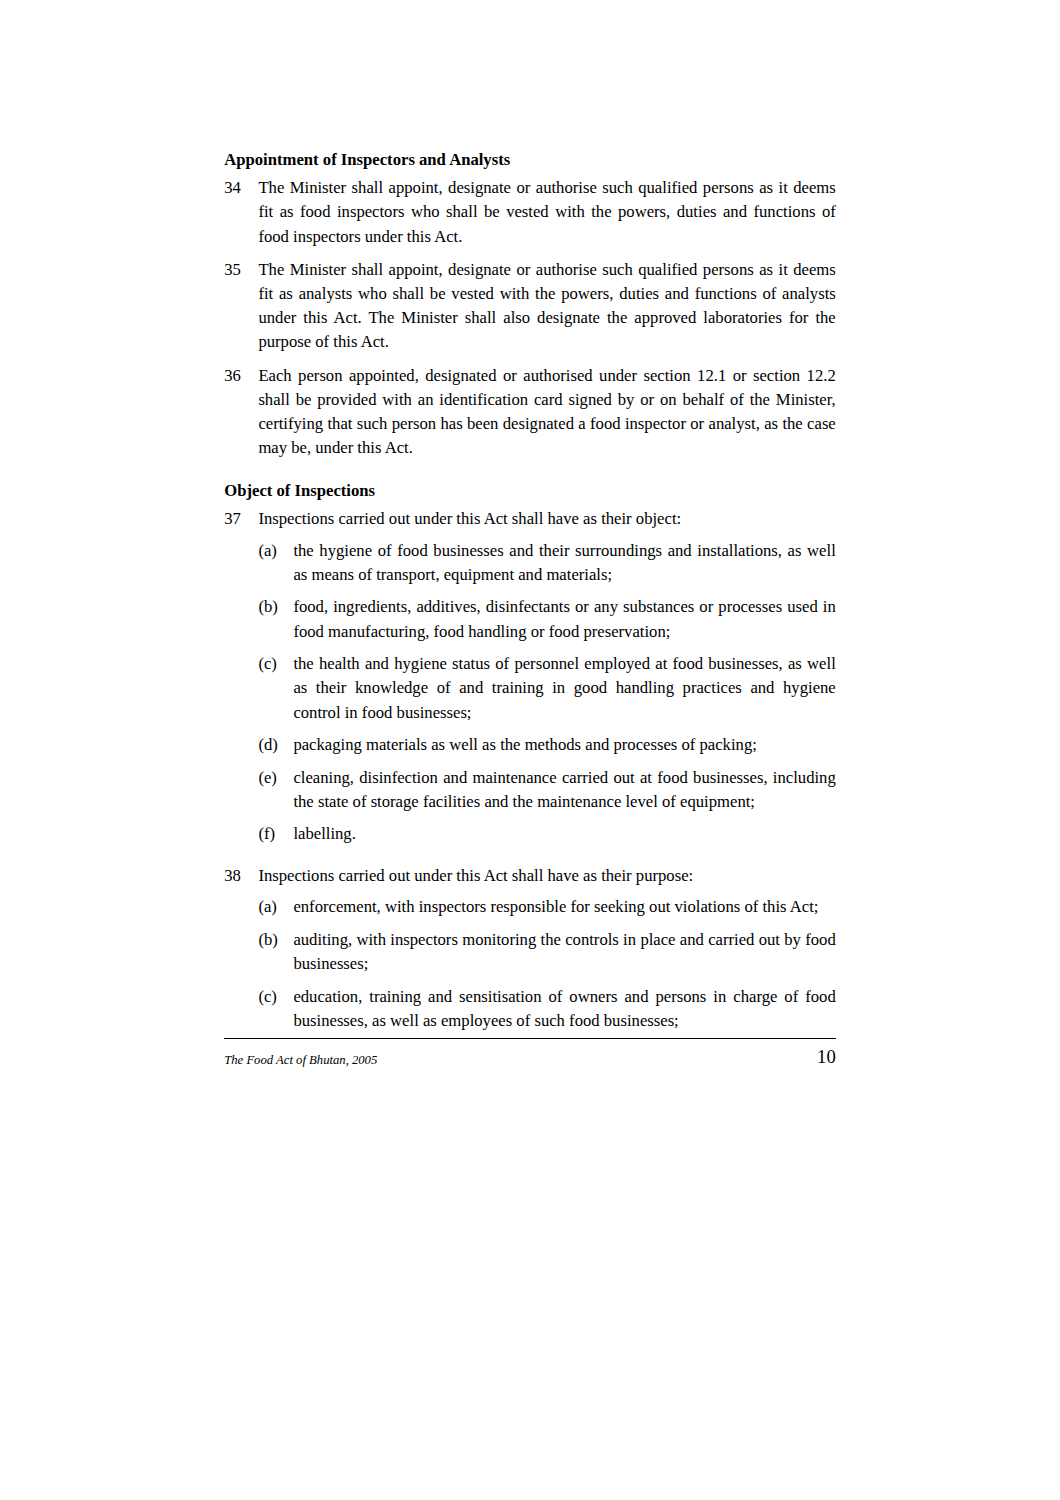Appointment of Inspectors and Analysts
34
The Minister shall appoint, designate or authorise such qualified persons as it deems fit as food inspectors who shall be vested with the powers, duties and functions of food inspectors under this Act.
35
The Minister shall appoint, designate or authorise such qualified persons as it deems fit as analysts who shall be vested with the powers, duties and functions of analysts under this Act. The Minister shall also designate the approved laboratories for the purpose of this Act.
36
Each person appointed, designated or authorised under section 12.1 or section 12.2 shall be provided with an identification card signed by or on behalf of the Minister, certifying that such person has been designated a food inspector or analyst, as the case may be, under this Act.
Object of Inspections
37
Inspections carried out under this Act shall have as their object:
(a) the hygiene of food businesses and their surroundings and installations, as well as means of transport, equipment and materials;
(b) food, ingredients, additives, disinfectants or any substances or processes used in food manufacturing, food handling or food preservation;
(c) the health and hygiene status of personnel employed at food businesses, as well as their knowledge of and training in good handling practices and hygiene control in food businesses;
(d) packaging materials as well as the methods and processes of packing;
(e) cleaning, disinfection and maintenance carried out at food businesses, including the state of storage facilities and the maintenance level of equipment;
(f) labelling.
38
Inspections carried out under this Act shall have as their purpose:
(a) enforcement, with inspectors responsible for seeking out violations of this Act;
(b) auditing, with inspectors monitoring the controls in place and carried out by food businesses;
(c) education, training and sensitisation of owners and persons in charge of food businesses, as well as employees of such food businesses;
The Food Act of Bhutan, 2005 10